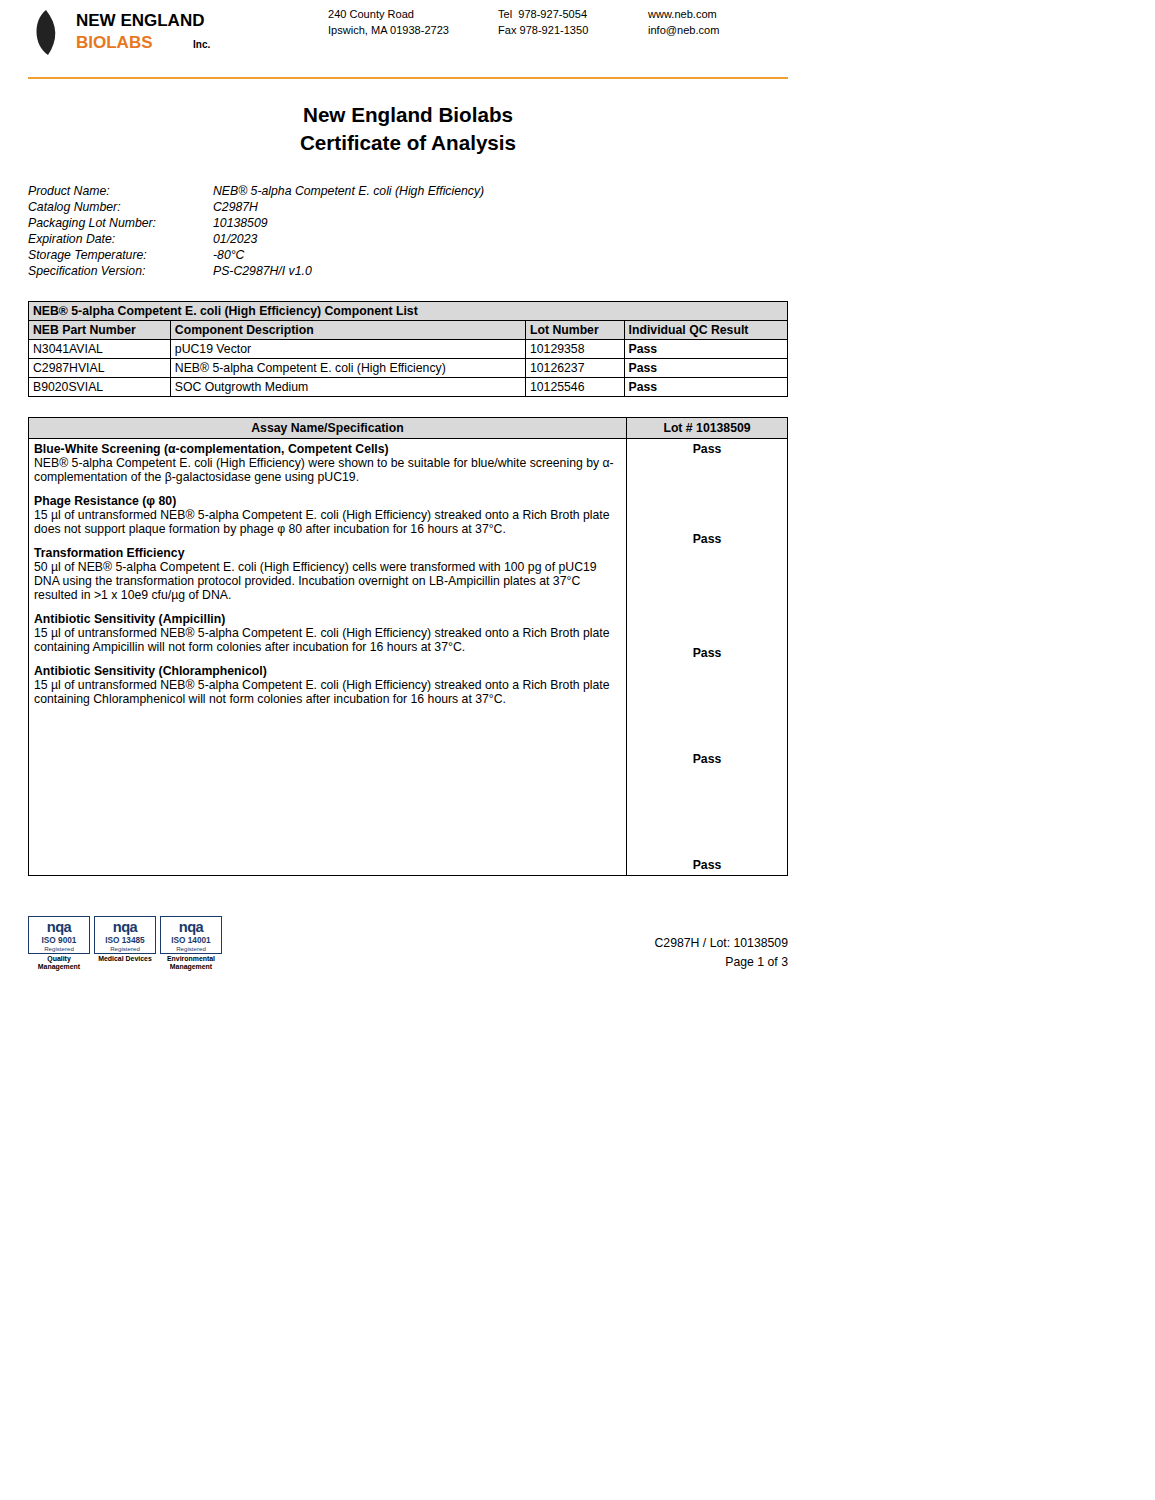240 County Road
Ipswich, MA 01938-2723
Tel 978-927-5054
Fax 978-921-1350
www.neb.com
info@neb.com
New England Biolabs Certificate of Analysis
| Product Name: | NEB® 5-alpha Competent E. coli (High Efficiency) |
| Catalog Number: | C2987H |
| Packaging Lot Number: | 10138509 |
| Expiration Date: | 01/2023 |
| Storage Temperature: | -80°C |
| Specification Version: | PS-C2987H/I v1.0 |
| NEB® 5-alpha Competent E. coli (High Efficiency) Component List |
| --- |
| NEB Part Number | Component Description | Lot Number | Individual QC Result |
| N3041AVIAL | pUC19 Vector | 10129358 | Pass |
| C2987HVIAL | NEB® 5-alpha Competent E. coli (High Efficiency) | 10126237 | Pass |
| B9020SVIAL | SOC Outgrowth Medium | 10125546 | Pass |
| Assay Name/Specification | Lot # 10138509 |
| --- | --- |
| Blue-White Screening (α-complementation, Competent Cells) NEB® 5-alpha Competent E. coli (High Efficiency) were shown to be suitable for blue/white screening by α-complementation of the β-galactosidase gene using pUC19. Phage Resistance (φ 80) 15 µl of untransformed NEB® 5-alpha Competent E. coli (High Efficiency) streaked onto a Rich Broth plate does not support plaque formation by phage φ 80 after incubation for 16 hours at 37°C. Transformation Efficiency 50 µl of NEB® 5-alpha Competent E. coli (High Efficiency) cells were transformed with 100 pg of pUC19 DNA using the transformation protocol provided. Incubation overnight on LB-Ampicillin plates at 37°C resulted in >1 x 10e9 cfu/µg of DNA. Antibiotic Sensitivity (Ampicillin) 15 µl of untransformed NEB® 5-alpha Competent E. coli (High Efficiency) streaked onto a Rich Broth plate containing Ampicillin will not form colonies after incubation for 16 hours at 37°C. Antibiotic Sensitivity (Chloramphenicol) 15 µl of untransformed NEB® 5-alpha Competent E. coli (High Efficiency) streaked onto a Rich Broth plate containing Chloramphenicol will not form colonies after incubation for 16 hours at 37°C. | Pass Pass Pass Pass Pass |
nqa ISO 9001 Registered
Quality
Management
nqa ISO 13485 Registered
Medical Devices
nqa ISO 14001 Registered
Environmental
Management
C2987H / Lot: 10138509
Page 1 of 3